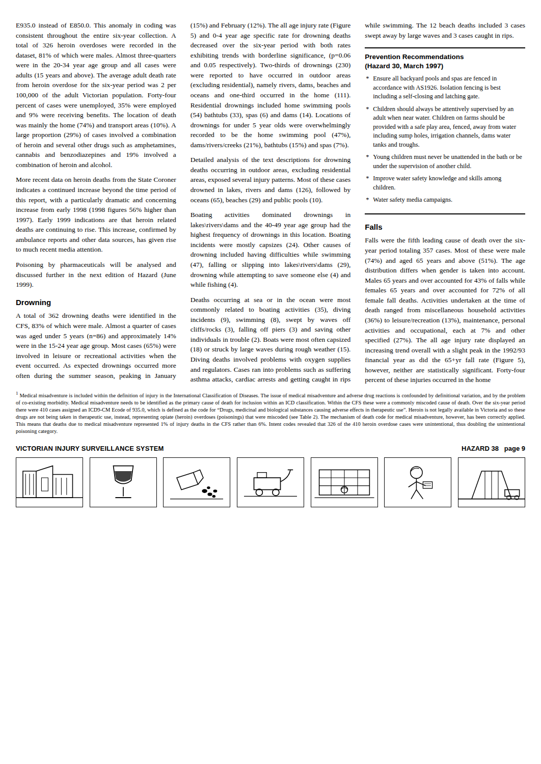E935.0 instead of E850.0. This anomaly in coding was consistent throughout the entire six-year collection. A total of 326 heroin overdoses were recorded in the dataset, 81% of which were males. Almost three-quarters were in the 20-34 year age group and all cases were adults (15 years and above). The average adult death rate from heroin overdose for the six-year period was 2 per 100,000 of the adult Victorian population. Forty-four percent of cases were unemployed, 35% were employed and 9% were receiving benefits. The location of death was mainly the home (74%) and transport areas (10%). A large proportion (29%) of cases involved a combination of heroin and several other drugs such as amphetamines, cannabis and benzodiazepines and 19% involved a combination of heroin and alcohol.
More recent data on heroin deaths from the State Coroner indicates a continued increase beyond the time period of this report, with a particularly dramatic and concerning increase from early 1998 (1998 figures 56% higher than 1997). Early 1999 indications are that heroin related deaths are continuing to rise. This increase, confirmed by ambulance reports and other data sources, has given rise to much recent media attention.
Poisoning by pharmaceuticals will be analysed and discussed further in the next edition of Hazard (June 1999).
Drowning
A total of 362 drowning deaths were identified in the CFS, 83% of which were male. Almost a quarter of cases was aged under 5 years (n=86) and approximately 14% were in the 15-24 year age group. Most cases (65%) were involved in leisure or recreational activities when the event occurred. As expected drownings occurred more often during the summer season, peaking in January (15%) and February (12%). The all age injury rate (Figure 5) and 0-4 year age specific rate for drowning deaths decreased over the six-year period with both rates exhibiting trends with borderline significance, (p=0.06 and 0.05 respectively). Two-thirds of drownings (230) were reported to have occurred in outdoor areas (excluding residential), namely rivers, dams, beaches and oceans and one-third occurred in the home (111). Residential drownings included home swimming pools (54) bathtubs (33), spas (6) and dams (14). Locations of drownings for under 5 year olds were overwhelmingly recorded to be the home swimming pool (47%), dams/rivers/creeks (21%), bathtubs (15%) and spas (7%).
Detailed analysis of the text descriptions for drowning deaths occurring in outdoor areas, excluding residential areas, exposed several injury patterns. Most of these cases drowned in lakes, rivers and dams (126), followed by oceans (65), beaches (29) and public pools (10).
Boating activities dominated drownings in lakes\rivers\dams and the 40-49 year age group had the highest frequency of drownings in this location. Boating incidents were mostly capsizes (24). Other causes of drowning included having difficulties while swimming (47), falling or slipping into lakes\rivers\dams (29), drowning while attempting to save someone else (4) and while fishing (4).
Deaths occurring at sea or in the ocean were most commonly related to boating activities (35), diving incidents (9), swimming (8), swept by waves off cliffs/rocks (3), falling off piers (3) and saving other individuals in trouble (2). Boats were most often capsized (18) or struck by large waves during rough weather (15). Diving deaths involved problems with oxygen supplies and regulators. Cases ran into problems such as suffering asthma attacks, cardiac arrests and getting caught in rips while swimming. The 12 beach deaths included 3 cases swept away by large waves and 3 cases caught in rips.
Prevention Recommendations
(Hazard 30, March 1997)
Ensure all backyard pools and spas are fenced in accordance with AS1926. Isolation fencing is best including a self-closing and latching gate.
Children should always be attentively supervised by an adult when near water. Children on farms should be provided with a safe play area, fenced, away from water including sump holes, irrigation channels, dams water tanks and troughs.
Young children must never be unattended in the bath or be under the supervision of another child.
Improve water safety knowledge and skills among children.
Water safety media campaigns.
Falls
Falls were the fifth leading cause of death over the six-year period totaling 357 cases. Most of these were male (74%) and aged 65 years and above (51%). The age distribution differs when gender is taken into account. Males 65 years and over accounted for 43% of falls while females 65 years and over accounted for 72% of all female fall deaths. Activities undertaken at the time of death ranged from miscellaneous household activities (36%) to leisure/recreation (13%), maintenance, personal activities and occupational, each at 7% and other specified (27%). The all age injury rate displayed an increasing trend overall with a slight peak in the 1992/93 financial year as did the 65+yr fall rate (Figure 5), however, neither are statistically significant. Forty-four percent of these injuries occurred in the home
1 Medical misadventure is included within the definition of injury in the International Classification of Diseases. The issue of medical misadventure and adverse drug reactions is confounded by definitional variation, and by the problem of co-existing morbidity. Medical misadventure needs to be identified as the primary cause of death for inclusion within an ICD classification. Within the CFS these were a commonly miscoded cause of death. Over the six-year period there were 410 cases assigned an ICD9-CM Ecode of 935.0, which is defined as the code for “Drugs, medicinal and biological substances causing adverse effects in therapeutic use”. Heroin is not legally available in Victoria and so these drugs are not being taken in therapeutic use, instead, representing opiate (heroin) overdoses (poisonings) that were miscoded (see Table 2). The mechanism of death code for medical misadventure, however, has been correctly applied. This means that deaths due to medical misadventure represented 1% of injury deaths in the CFS rather than 6%. Intent codes revealed that 326 of the 410 heroin overdose cases were unintentional, thus doubling the unintentional poisoning category.
VICTORIAN INJURY SURVEILLANCE SYSTEM
HAZARD 38 page 9